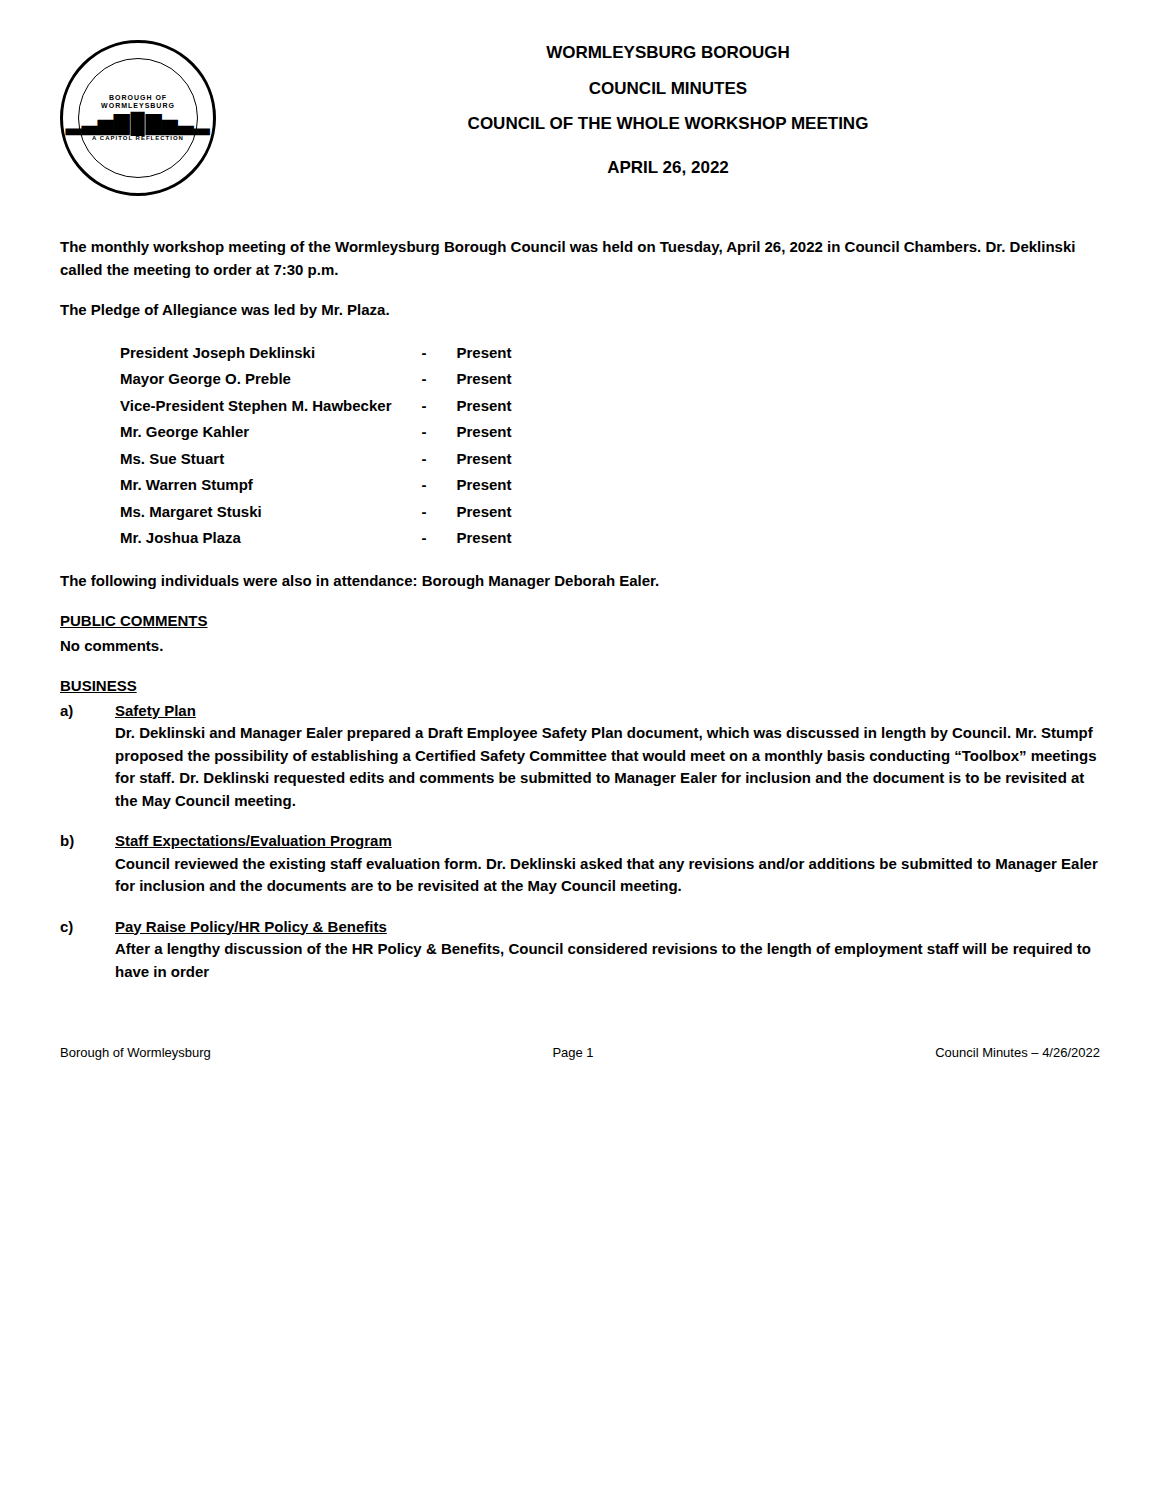BOROUGH OF WORMLEYSBURG
▂▃▅▇█▇▅▃▂
A CAPITOL REFLECTION
WORMLEYSBURG BOROUGH
COUNCIL MINUTES
COUNCIL OF THE WHOLE WORKSHOP MEETING
APRIL 26, 2022
The monthly workshop meeting of the Wormleysburg Borough Council was held on Tuesday, April 26, 2022 in Council Chambers. Dr. Deklinski called the meeting to order at 7:30 p.m.
The Pledge of Allegiance was led by Mr. Plaza.
| President Joseph Deklinski | - | Present |
| Mayor George O. Preble | - | Present |
| Vice-President Stephen M. Hawbecker | - | Present |
| Mr. George Kahler | - | Present |
| Ms. Sue Stuart | - | Present |
| Mr. Warren Stumpf | - | Present |
| Ms. Margaret Stuski | - | Present |
| Mr. Joshua Plaza | - | Present |
The following individuals were also in attendance: Borough Manager Deborah Ealer.
PUBLIC COMMENTS
No comments.
BUSINESS
a)
Safety Plan
Dr. Deklinski and Manager Ealer prepared a Draft Employee Safety Plan document, which was discussed in length by Council. Mr. Stumpf proposed the possibility of establishing a Certified Safety Committee that would meet on a monthly basis conducting “Toolbox” meetings for staff. Dr. Deklinski requested edits and comments be submitted to Manager Ealer for inclusion and the document is to be revisited at the May Council meeting.
b)
Staff Expectations/Evaluation Program
Council reviewed the existing staff evaluation form. Dr. Deklinski asked that any revisions and/or additions be submitted to Manager Ealer for inclusion and the documents are to be revisited at the May Council meeting.
c)
Pay Raise Policy/HR Policy & Benefits
After a lengthy discussion of the HR Policy & Benefits, Council considered revisions to the length of employment staff will be required to have in order
Borough of Wormleysburg
Page 1
Council Minutes – 4/26/2022